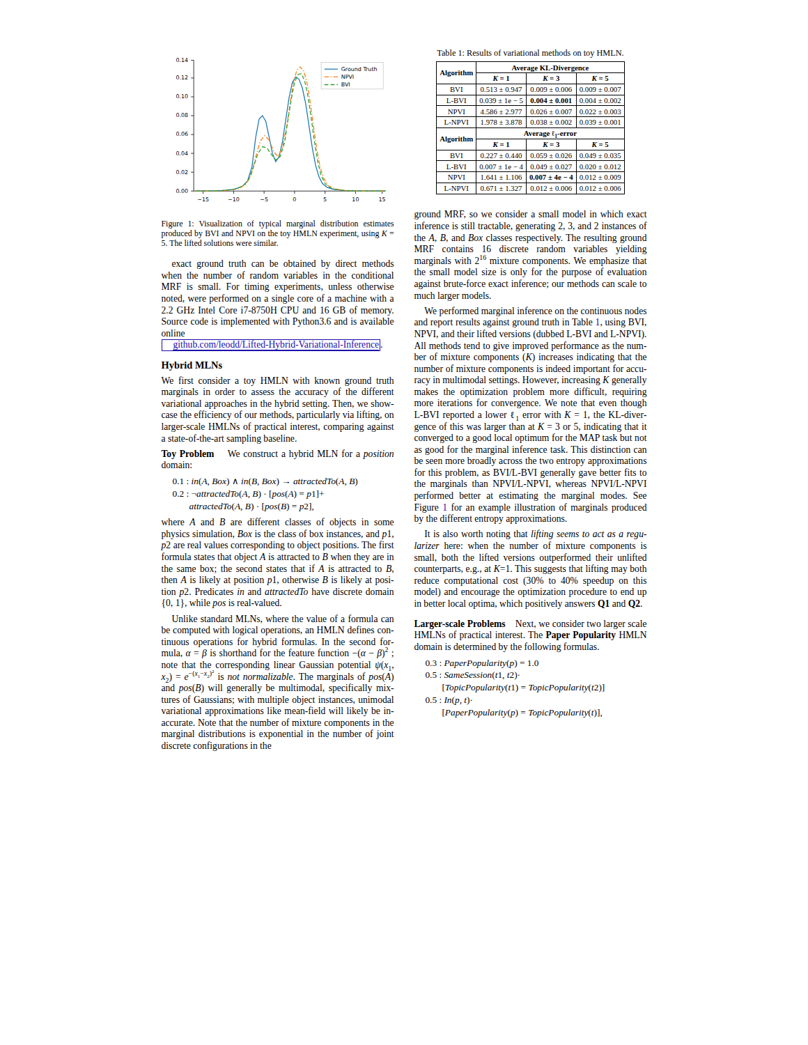0.00 0.02 0.04 0.06 0.08 0.10 0.12 0.14 −15 −10 −5 0 5 10 15 Ground Truth NPVI BVI
Figure 1: Visualization of typical marginal distribution estimates produced by BVI and NPVI on the toy HMLN experiment, using K = 5. The lifted solutions were similar.
exact ground truth can be obtained by direct methods when the number of random variables in the conditional MRF is small. For timing experiments, unless otherwise noted, were performed on a single core of a machine with a 2.2 GHz Intel Core i7-8750H CPU and 16 GB of memory. Source code is implemented with Python3.6 and is available online github.com/leodd/Lifted-Hybrid-Variational-Inference.
Hybrid MLNs
We first consider a toy HMLN with known ground truth marginals in order to assess the accuracy of the different variational approaches in the hybrid setting. Then, we showcase the efficiency of our methods, particularly via lifting, on larger-scale HMLNs of practical interest, comparing against a state-of-the-art sampling baseline.
Toy Problem We construct a hybrid MLN for a position domain:
0.1 : in(A, Box) ∧ in(B, Box) → attractedTo(A, B)
0.2 : ¬attractedTo(A, B) · [pos(A) = p1]+
attractedTo(A, B) · [pos(B) = p2],
where A and B are different classes of objects in some physics simulation, Box is the class of box instances, and p1, p2 are real values corresponding to object positions. The first formula states that object A is attracted to B when they are in the same box; the second states that if A is attracted to B, then A is likely at position p1, otherwise B is likely at position p2. Predicates in and attractedTo have discrete domain {0, 1}, while pos is real-valued.
Unlike standard MLNs, where the value of a formula can be computed with logical operations, an HMLN defines continuous operations for hybrid formulas. In the second formula, α = β is shorthand for the feature function −(α − β)2 ; note that the corresponding linear Gaussian potential ψ(x1, x2) = e−(x1−x2)2 is not normalizable. The marginals of pos(A) and pos(B) will generally be multimodal, specifically mixtures of Gaussians; with multiple object instances, unimodal variational approximations like mean-field will likely be inaccurate. Note that the number of mixture components in the marginal distributions is exponential in the number of joint discrete configurations in the
Table 1: Results of variational methods on toy HMLN.
| Algorithm | Average KL-Divergence |
| --- | --- |
| K = 1 | K = 3 | K = 5 |
| BVI | 0.513 ± 0.947 | 0.009 ± 0.006 | 0.009 ± 0.007 |
| L-BVI | 0.039 ± 1e − 5 | 0.004 ± 0.001 | 0.004 ± 0.002 |
| NPVI | 4.586 ± 2.977 | 0.026 ± 0.007 | 0.022 ± 0.003 |
| L-NPVI | 1.978 ± 3.878 | 0.038 ± 0.002 | 0.039 ± 0.001 |
| Algorithm | Average ℓ 1 -error |
| K = 1 | K = 3 | K = 5 |
| BVI | 0.227 ± 0.440 | 0.059 ± 0.026 | 0.049 ± 0.035 |
| L-BVI | 0.007 ± 1e − 4 | 0.049 ± 0.027 | 0.020 ± 0.012 |
| NPVI | 1.641 ± 1.106 | 0.007 ± 4e − 4 | 0.012 ± 0.009 |
| L-NPVI | 0.671 ± 1.327 | 0.012 ± 0.006 | 0.012 ± 0.006 |
ground MRF, so we consider a small model in which exact inference is still tractable, generating 2, 3, and 2 instances of the A, B, and Box classes respectively. The resulting ground MRF contains 16 discrete random variables yielding marginals with 216 mixture components. We emphasize that the small model size is only for the purpose of evaluation against brute-force exact inference; our methods can scale to much larger models.
We performed marginal inference on the continuous nodes and report results against ground truth in Table 1, using BVI, NPVI, and their lifted versions (dubbed L-BVI and L-NPVI). All methods tend to give improved performance as the number of mixture components (K) increases indicating that the number of mixture components is indeed important for accuracy in multimodal settings. However, increasing K generally makes the optimization problem more difficult, requiring more iterations for convergence. We note that even though L-BVI reported a lower ℓ1 error with K = 1, the KL-divergence of this was larger than at K = 3 or 5, indicating that it converged to a good local optimum for the MAP task but not as good for the marginal inference task. This distinction can be seen more broadly across the two entropy approximations for this problem, as BVI/L-BVI generally gave better fits to the marginals than NPVI/L-NPVI, whereas NPVI/L-NPVI performed better at estimating the marginal modes. See Figure 1 for an example illustration of marginals produced by the different entropy approximations.
It is also worth noting that lifting seems to act as a regularizer here: when the number of mixture components is small, both the lifted versions outperformed their unlifted counterparts, e.g., at K=1. This suggests that lifting may both reduce computational cost (30% to 40% speedup on this model) and encourage the optimization procedure to end up in better local optima, which positively answers Q1 and Q2.
Larger-scale Problems Next, we consider two larger scale HMLNs of practical interest. The Paper Popularity HMLN domain is determined by the following formulas.
0.3 : PaperPopularity(p) = 1.0
0.5 : SameSession(t1, t2)·
[TopicPopularity(t1) = TopicPopularity(t2)]
0.5 : In(p, t)·
[PaperPopularity(p) = TopicPopularity(t)],